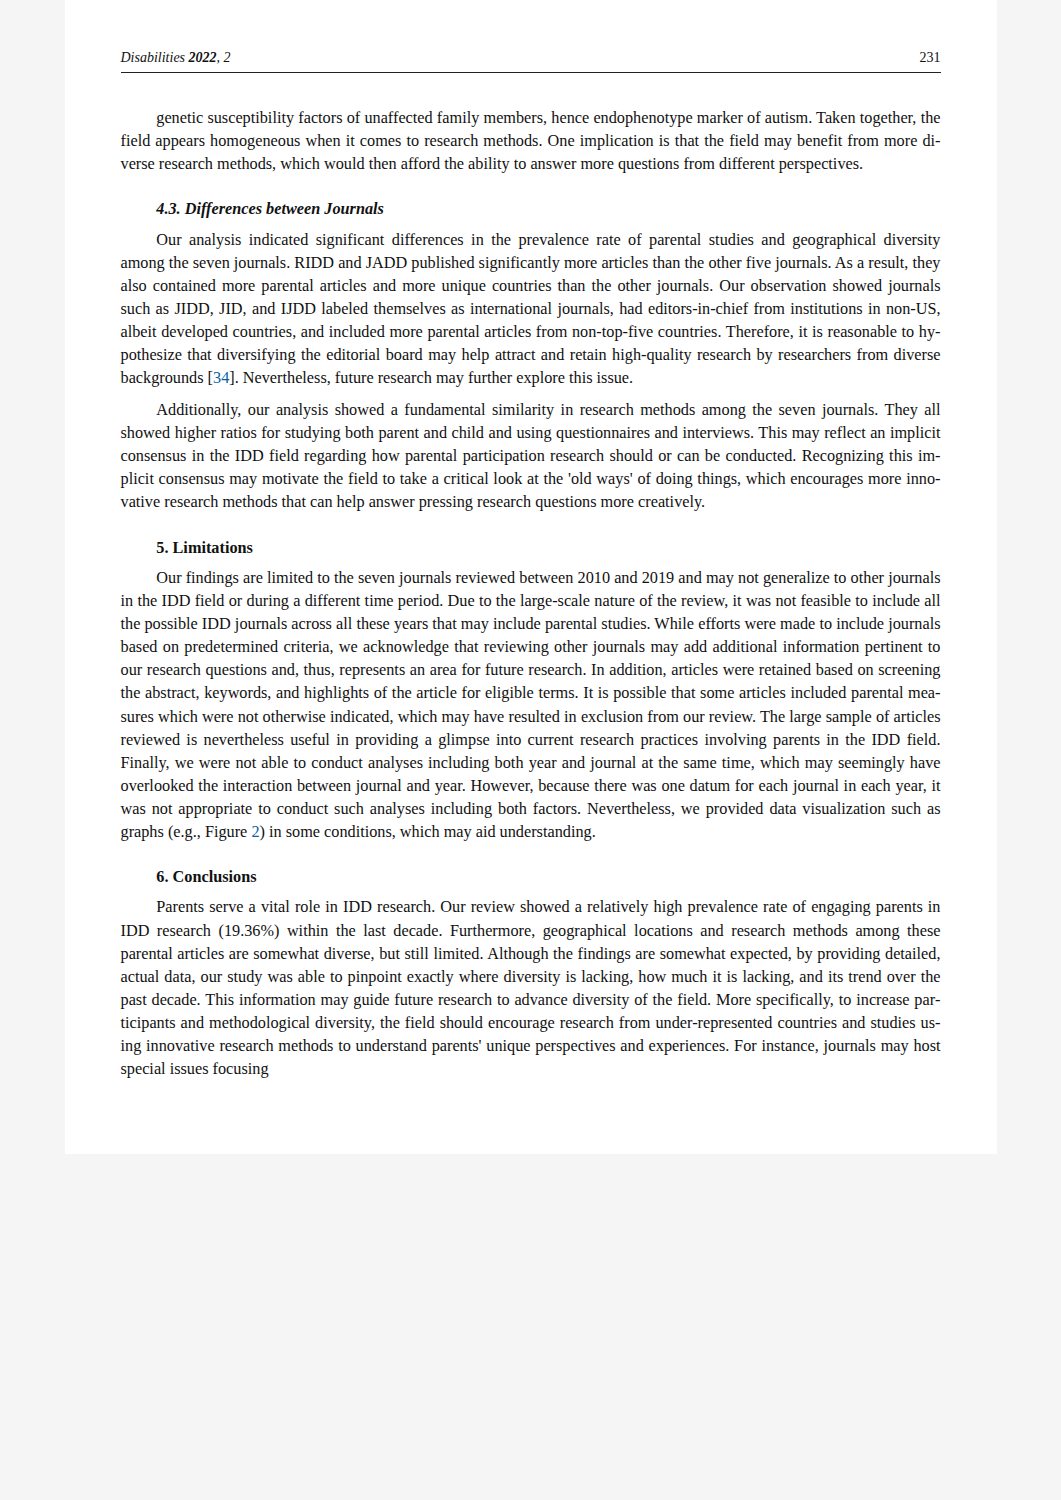Disabilities 2022, 2 231
genetic susceptibility factors of unaffected family members, hence endophenotype marker of autism. Taken together, the field appears homogeneous when it comes to research methods. One implication is that the field may benefit from more diverse research methods, which would then afford the ability to answer more questions from different perspectives.
4.3. Differences between Journals
Our analysis indicated significant differences in the prevalence rate of parental studies and geographical diversity among the seven journals. RIDD and JADD published significantly more articles than the other five journals. As a result, they also contained more parental articles and more unique countries than the other journals. Our observation showed journals such as JIDD, JID, and IJDD labeled themselves as international journals, had editors-in-chief from institutions in non-US, albeit developed countries, and included more parental articles from non-top-five countries. Therefore, it is reasonable to hypothesize that diversifying the editorial board may help attract and retain high-quality research by researchers from diverse backgrounds [34]. Nevertheless, future research may further explore this issue.
Additionally, our analysis showed a fundamental similarity in research methods among the seven journals. They all showed higher ratios for studying both parent and child and using questionnaires and interviews. This may reflect an implicit consensus in the IDD field regarding how parental participation research should or can be conducted. Recognizing this implicit consensus may motivate the field to take a critical look at the 'old ways' of doing things, which encourages more innovative research methods that can help answer pressing research questions more creatively.
5. Limitations
Our findings are limited to the seven journals reviewed between 2010 and 2019 and may not generalize to other journals in the IDD field or during a different time period. Due to the large-scale nature of the review, it was not feasible to include all the possible IDD journals across all these years that may include parental studies. While efforts were made to include journals based on predetermined criteria, we acknowledge that reviewing other journals may add additional information pertinent to our research questions and, thus, represents an area for future research. In addition, articles were retained based on screening the abstract, keywords, and highlights of the article for eligible terms. It is possible that some articles included parental measures which were not otherwise indicated, which may have resulted in exclusion from our review. The large sample of articles reviewed is nevertheless useful in providing a glimpse into current research practices involving parents in the IDD field. Finally, we were not able to conduct analyses including both year and journal at the same time, which may seemingly have overlooked the interaction between journal and year. However, because there was one datum for each journal in each year, it was not appropriate to conduct such analyses including both factors. Nevertheless, we provided data visualization such as graphs (e.g., Figure 2) in some conditions, which may aid understanding.
6. Conclusions
Parents serve a vital role in IDD research. Our review showed a relatively high prevalence rate of engaging parents in IDD research (19.36%) within the last decade. Furthermore, geographical locations and research methods among these parental articles are somewhat diverse, but still limited. Although the findings are somewhat expected, by providing detailed, actual data, our study was able to pinpoint exactly where diversity is lacking, how much it is lacking, and its trend over the past decade. This information may guide future research to advance diversity of the field. More specifically, to increase participants and methodological diversity, the field should encourage research from under-represented countries and studies using innovative research methods to understand parents' unique perspectives and experiences. For instance, journals may host special issues focusing